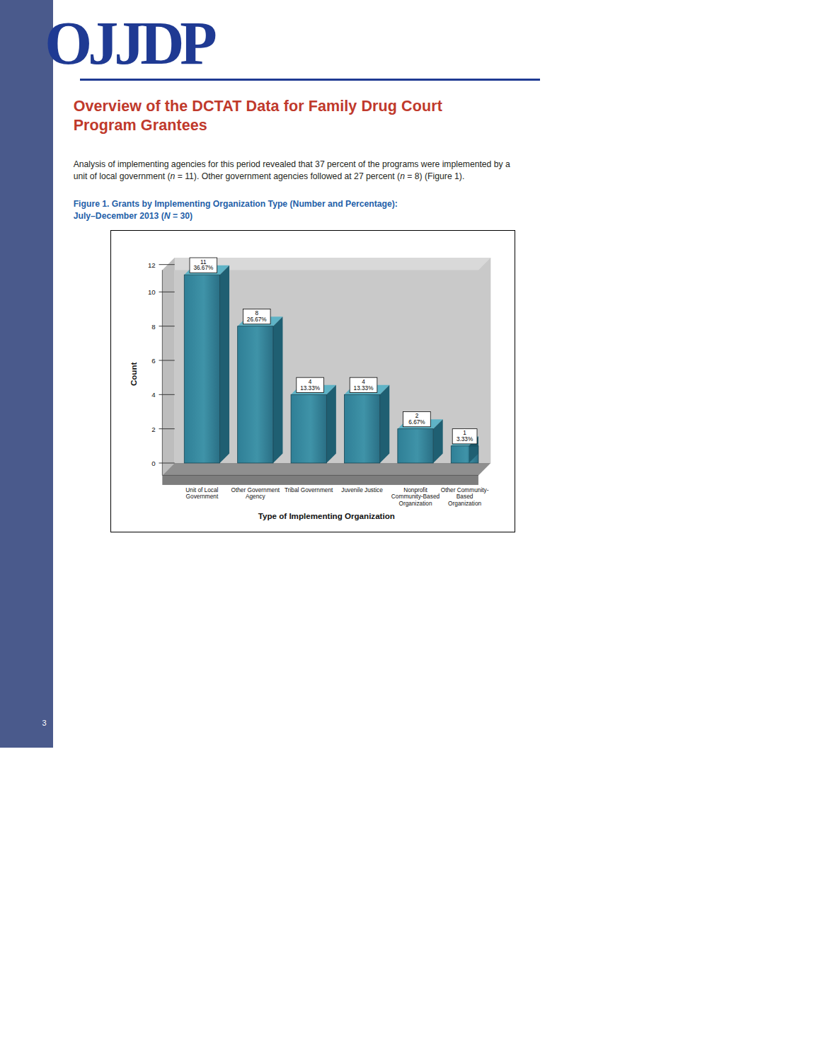3
OJJ DP
Overview of the DCTAT Data for Family Drug Court
Program Grantees
Analysis of implementing agencies for this period revealed that 37 percent of the programs were implemented by a unit of local government (n = 11). Other government agencies followed at 27 percent (n = 8) (Figure 1).
Figure 1. Grants by Implementing Organization Type (Number and Percentage):
July–December 2013 (N = 30)
0 2 4 6 8 10 12 Count 11 36.67% 8 26.67% 4 13.33% 4 13.33% 2 6.67% 1 3.33% Unit of Local Government Other Government Agency Tribal Government Juvenile Justice Nonprofit Community-Based Organization Other Community- Based Organization Type of Implementing Organization